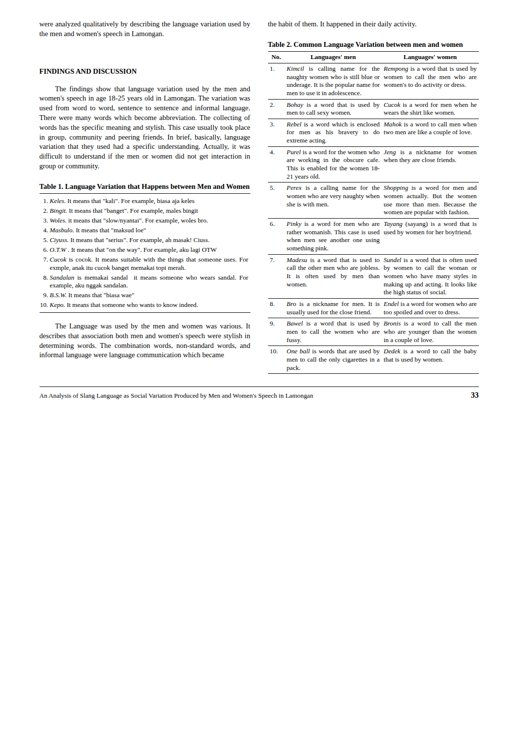were analyzed qualitatively by describing the language variation used by the men and women's speech in Lamongan.
FINDINGS AND DISCUSSION
The findings show that language variation used by the men and women's speech in age 18-25 years old in Lamongan. The variation was used from word to word, sentence to sentence and informal language. There were many words which become abbreviation. The collecting of words has the specific meaning and stylish. This case usually took place in group, community and peering friends. In brief, basically, language variation that they used had a specific understanding. Actually, it was difficult to understand if the men or women did not get interaction in group or community.
Table 1. Language Variation that Happens between Men and Women
| Keles. It means that "kali". For example, biasa aja keles Bingit. It means that "banget". For example, males bingit Woles. it means that "slow/nyantai". For example, woles bro. Masbulo. It means that "maksud loe" Ciyuss. It means that "serius". For example, ah masak! Ciuss. O.T.W . It means that "on the way". For example, aku lagi OTW Cucok is cocok. It means suitable with the things that someone uses. For exmple, anak itu cucok banget memakai topi merah. Sandalan is memakai sandal it means someone who wears sandal. For example, aku nggak sandalan. B.S.W. It means that "biasa wae" Kepo. It means that someone who wants to know indeed. |
The Language was used by the men and women was various. It describes that association both men and women's speech were stylish in determining words. The combination words, non-standard words, and informal language were language communication which became
the habit of them. It happened in their daily activity.
Table 2. Common Language Variation between men and women
| No. | Languages' men | Languages' women |
| --- | --- | --- |
| 1. | Kimcil is calling name for the naughty women who is still blue or underage. It is the popular name for men to use it in adolescence. | Rempong is a word that is used by women to call the men who are women's to do activity or dress. |
| 2. | Bohay is a word that is used by men to call sexy women. | Cucok is a word for men when he wears the shirt like women. |
| 3. | Rebel is a word which is enclosed for men as his bravery to do extreme acting. | Mahok is a word to call men when two men are like a couple of love. |
| 4. | Purel is a word for the women who are working in the obscure cafe. This is enabled for the women 18-21 years old. | Jeng is a nickname for women when they are close friends. |
| 5. | Perex is a calling name for the women who are very naughty when she is with men. | Shopping is a word for men and women actually. But the women use more than men. Because the women are popular with fashion. |
| 6. | Pinky is a word for men who are rather womanish. This case is used when men see another one using something pink. | Tayang (sayang) is a word that is used by women for her boyfriend. |
| 7. | Madesu is a word that is used to call the other men who are jobless. It is often used by men than women. | Sundel is a word that is often used by women to call the woman or women who have many styles in making up and acting. It looks like the high status of social. |
| 8. | Bro is a nickname for men. It is usually used for the close friend. | Endel is a word for women who are too spoiled and over to dress. |
| 9. | Bawel is a word that is used by men to call the women who are fussy. | Bronis is a word to call the men who are younger than the women in a couple of love. |
| 10. | One ball is words that are used by men to call the only cigarettes in a pack. | Dedek is a word to call the baby that is used by women. |
An Analysis of Slang Language as Social Variation Produced by Men and Women's Speech in Lamongan
33